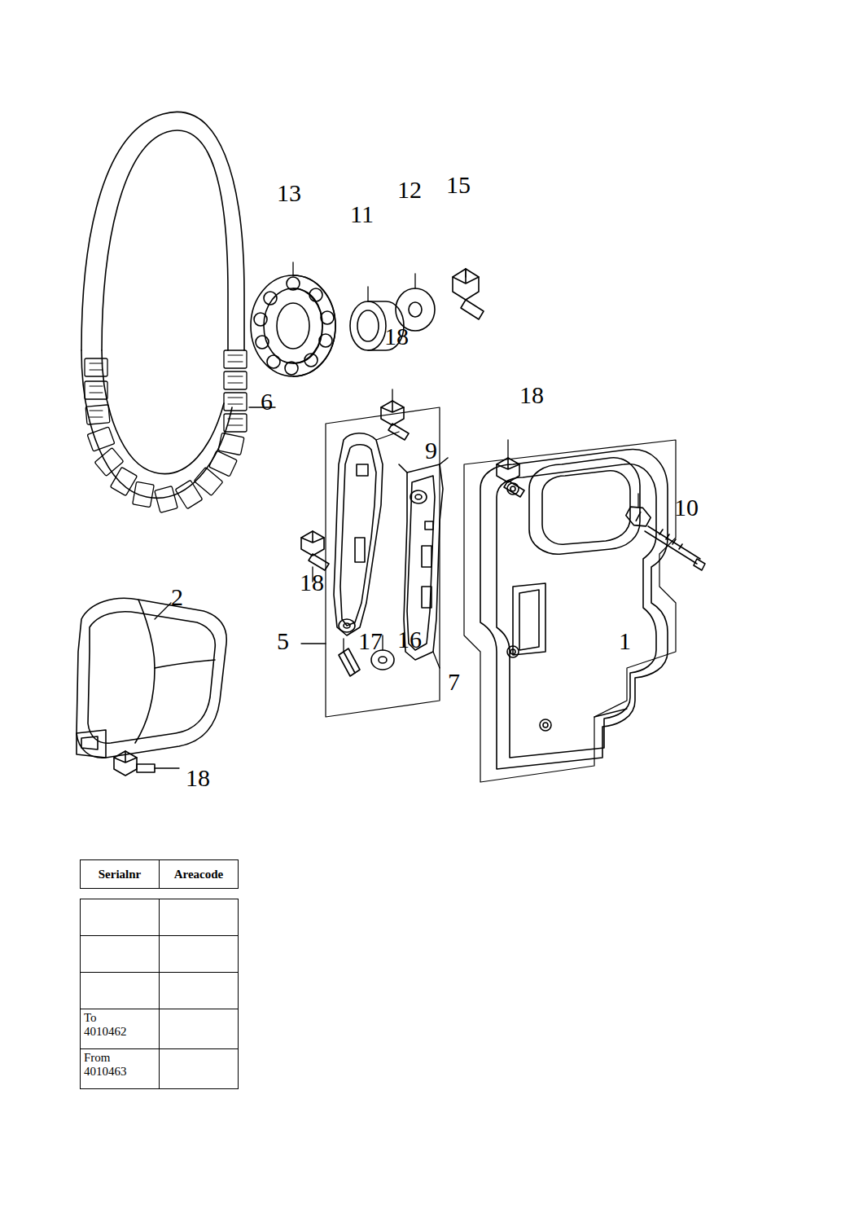13
11
12
15
18
18
6
9
10
18
2
5
1
16
17
7
18
| Serialnr | Areacode |
| --- | --- |
| To 4010462 | |
| From 4010463 | |